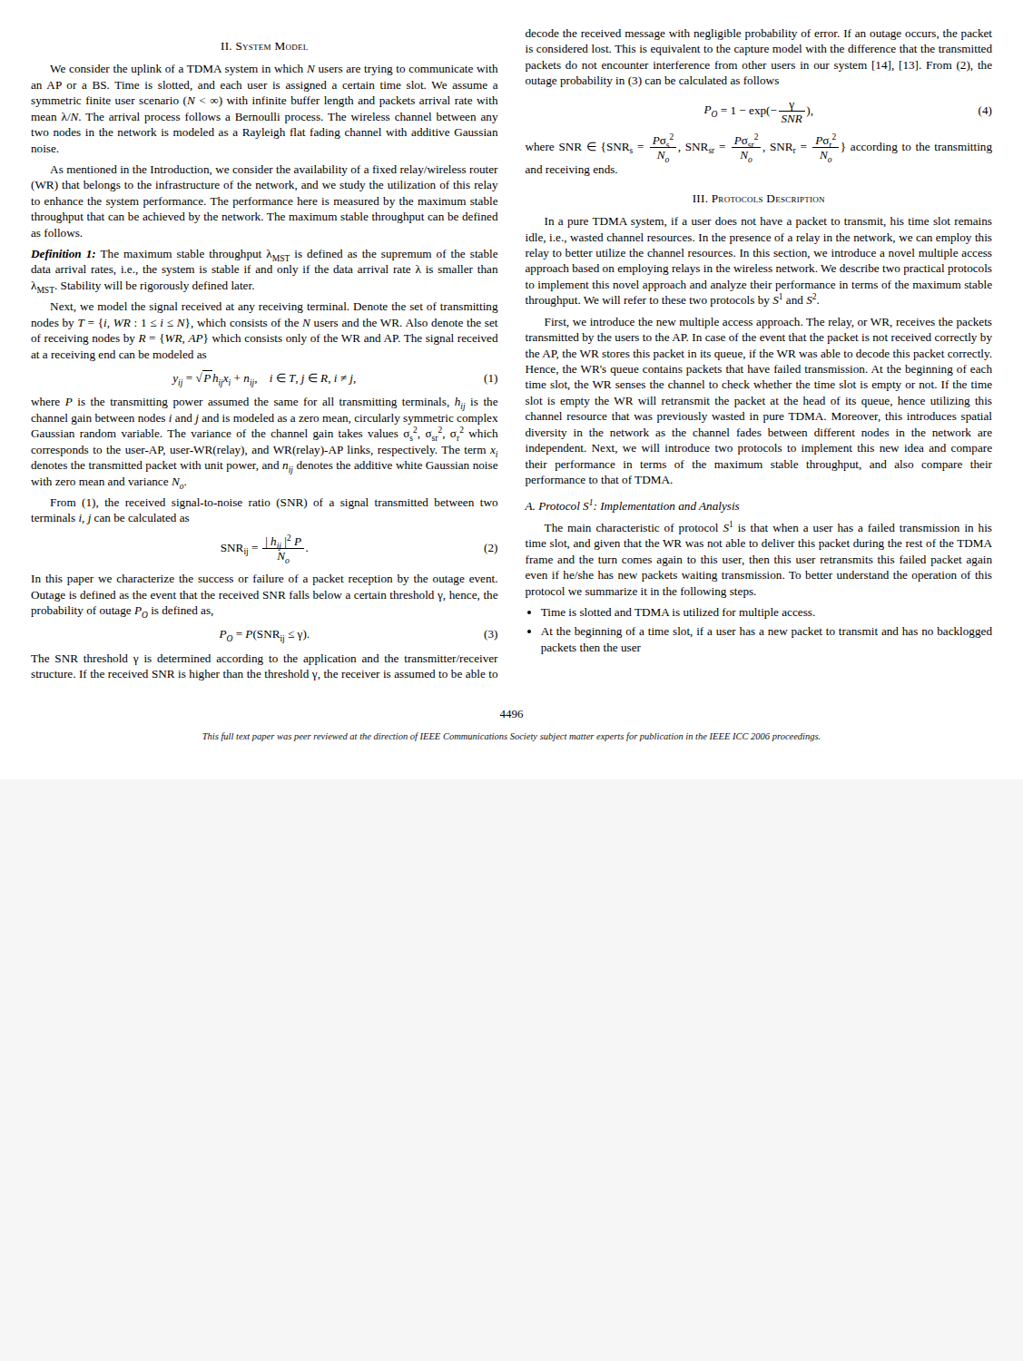II. System Model
We consider the uplink of a TDMA system in which N users are trying to communicate with an AP or a BS. Time is slotted, and each user is assigned a certain time slot. We assume a symmetric finite user scenario (N < ∞) with infinite buffer length and packets arrival rate with mean λ/N. The arrival process follows a Bernoulli process. The wireless channel between any two nodes in the network is modeled as a Rayleigh flat fading channel with additive Gaussian noise.
As mentioned in the Introduction, we consider the availability of a fixed relay/wireless router (WR) that belongs to the infrastructure of the network, and we study the utilization of this relay to enhance the system performance. The performance here is measured by the maximum stable throughput that can be achieved by the network. The maximum stable throughput can be defined as follows.
Definition 1: The maximum stable throughput λMST is defined as the supremum of the stable data arrival rates, i.e., the system is stable if and only if the data arrival rate λ is smaller than λMST. Stability will be rigorously defined later.
Next, we model the signal received at any receiving terminal. Denote the set of transmitting nodes by T = {i, WR : 1 ≤ i ≤ N}, which consists of the N users and the WR. Also denote the set of receiving nodes by R = {WR, AP} which consists only of the WR and AP. The signal received at a receiving end can be modeled as
yij = √P hijxi + nij, i ∈ T, j ∈ R, i ≠ j, (1)
where P is the transmitting power assumed the same for all transmitting terminals, hij is the channel gain between nodes i and j and is modeled as a zero mean, circularly symmetric complex Gaussian random variable. The variance of the channel gain takes values σs2, σsr2, σr2 which corresponds to the user-AP, user-WR(relay), and WR(relay)-AP links, respectively. The term xi denotes the transmitted packet with unit power, and nij denotes the additive white Gaussian noise with zero mean and variance No.
From (1), the received signal-to-noise ratio (SNR) of a signal transmitted between two terminals i, j can be calculated as
SNRij = | hij |2 P No. (2)
In this paper we characterize the success or failure of a packet reception by the outage event. Outage is defined as the event that the received SNR falls below a certain threshold γ, hence, the probability of outage PO is defined as,
PO = P(SNRij ≤ γ). (3)
The SNR threshold γ is determined according to the application and the transmitter/receiver structure. If the received SNR is higher than the threshold γ, the receiver is assumed to be able to decode the received message with negligible probability of error. If an outage occurs, the packet is considered lost. This is equivalent to the capture model with the difference that the transmitted packets do not encounter interference from other users in our system [14], [13]. From (2), the outage probability in (3) can be calculated as follows
PO = 1 − exp(−γSNR), (4)
where SNR ∈ {SNRs = Pσs2 No, SNRsr = Pσsr2 No, SNRr = Pσr2 No} according to the transmitting and receiving ends.
III. Protocols Description
In a pure TDMA system, if a user does not have a packet to transmit, his time slot remains idle, i.e., wasted channel resources. In the presence of a relay in the network, we can employ this relay to better utilize the channel resources. In this section, we introduce a novel multiple access approach based on employing relays in the wireless network. We describe two practical protocols to implement this novel approach and analyze their performance in terms of the maximum stable throughput. We will refer to these two protocols by S1 and S2.
First, we introduce the new multiple access approach. The relay, or WR, receives the packets transmitted by the users to the AP. In case of the event that the packet is not received correctly by the AP, the WR stores this packet in its queue, if the WR was able to decode this packet correctly. Hence, the WR's queue contains packets that have failed transmission. At the beginning of each time slot, the WR senses the channel to check whether the time slot is empty or not. If the time slot is empty the WR will retransmit the packet at the head of its queue, hence utilizing this channel resource that was previously wasted in pure TDMA. Moreover, this introduces spatial diversity in the network as the channel fades between different nodes in the network are independent. Next, we will introduce two protocols to implement this new idea and compare their performance in terms of the maximum stable throughput, and also compare their performance to that of TDMA.
A. Protocol S1: Implementation and Analysis
The main characteristic of protocol S1 is that when a user has a failed transmission in his time slot, and given that the WR was not able to deliver this packet during the rest of the TDMA frame and the turn comes again to this user, then this user retransmits this failed packet again even if he/she has new packets waiting transmission. To better understand the operation of this protocol we summarize it in the following steps.
Time is slotted and TDMA is utilized for multiple access.
At the beginning of a time slot, if a user has a new packet to transmit and has no backlogged packets then the user
4496
This full text paper was peer reviewed at the direction of IEEE Communications Society subject matter experts for publication in the IEEE ICC 2006 proceedings.